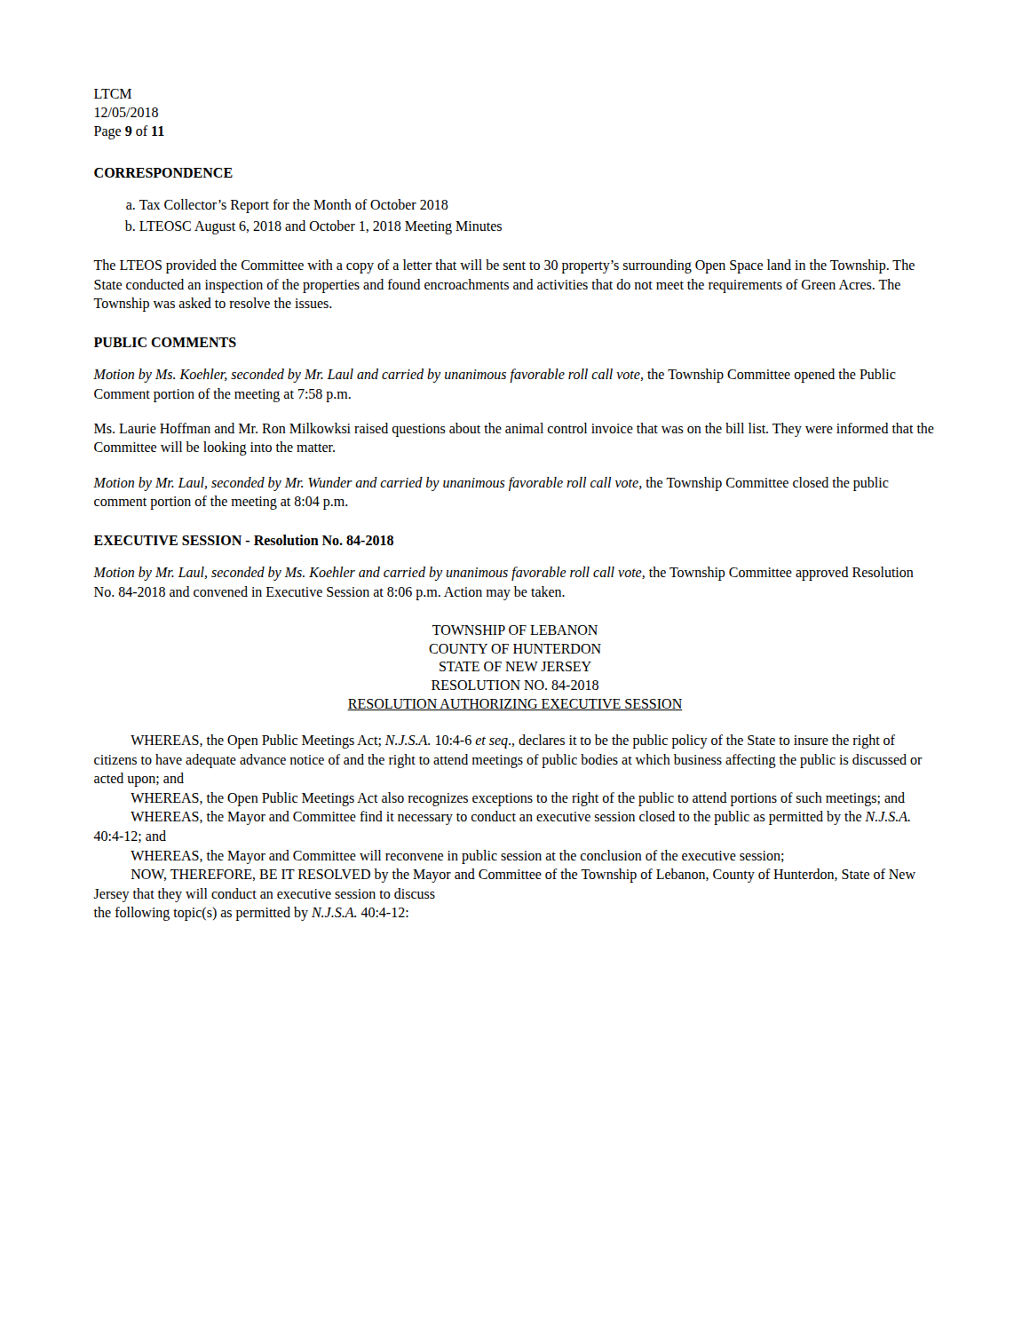LTCM
12/05/2018
Page 9 of 11
CORRESPONDENCE
Tax Collector’s Report for the Month of October 2018
LTEOSC August 6, 2018 and October 1, 2018 Meeting Minutes
The LTEOS provided the Committee with a copy of a letter that will be sent to 30 property’s surrounding Open Space land in the Township. The State conducted an inspection of the properties and found encroachments and activities that do not meet the requirements of Green Acres. The Township was asked to resolve the issues.
PUBLIC COMMENTS
Motion by Ms. Koehler, seconded by Mr. Laul and carried by unanimous favorable roll call vote, the Township Committee opened the Public Comment portion of the meeting at 7:58 p.m.
Ms. Laurie Hoffman and Mr. Ron Milkowksi raised questions about the animal control invoice that was on the bill list. They were informed that the Committee will be looking into the matter.
Motion by Mr. Laul, seconded by Mr. Wunder and carried by unanimous favorable roll call vote, the Township Committee closed the public comment portion of the meeting at 8:04 p.m.
EXECUTIVE SESSION - Resolution No. 84-2018
Motion by Mr. Laul, seconded by Ms. Koehler and carried by unanimous favorable roll call vote, the Township Committee approved Resolution No. 84-2018 and convened in Executive Session at 8:06 p.m. Action may be taken.
TOWNSHIP OF LEBANON
COUNTY OF HUNTERDON
STATE OF NEW JERSEY
RESOLUTION NO. 84-2018
RESOLUTION AUTHORIZING EXECUTIVE SESSION
WHEREAS, the Open Public Meetings Act; N.J.S.A. 10:4-6 et seq., declares it to be the public policy of the State to insure the right of citizens to have adequate advance notice of and the right to attend meetings of public bodies at which business affecting the public is discussed or acted upon; and
WHEREAS, the Open Public Meetings Act also recognizes exceptions to the right of the public to attend portions of such meetings; and
WHEREAS, the Mayor and Committee find it necessary to conduct an executive session closed to the public as permitted by the N.J.S.A. 40:4-12; and
WHEREAS, the Mayor and Committee will reconvene in public session at the conclusion of the executive session;
NOW, THEREFORE, BE IT RESOLVED by the Mayor and Committee of the Township of Lebanon, County of Hunterdon, State of New Jersey that they will conduct an executive session to discuss
the following topic(s) as permitted by N.J.S.A. 40:4-12: